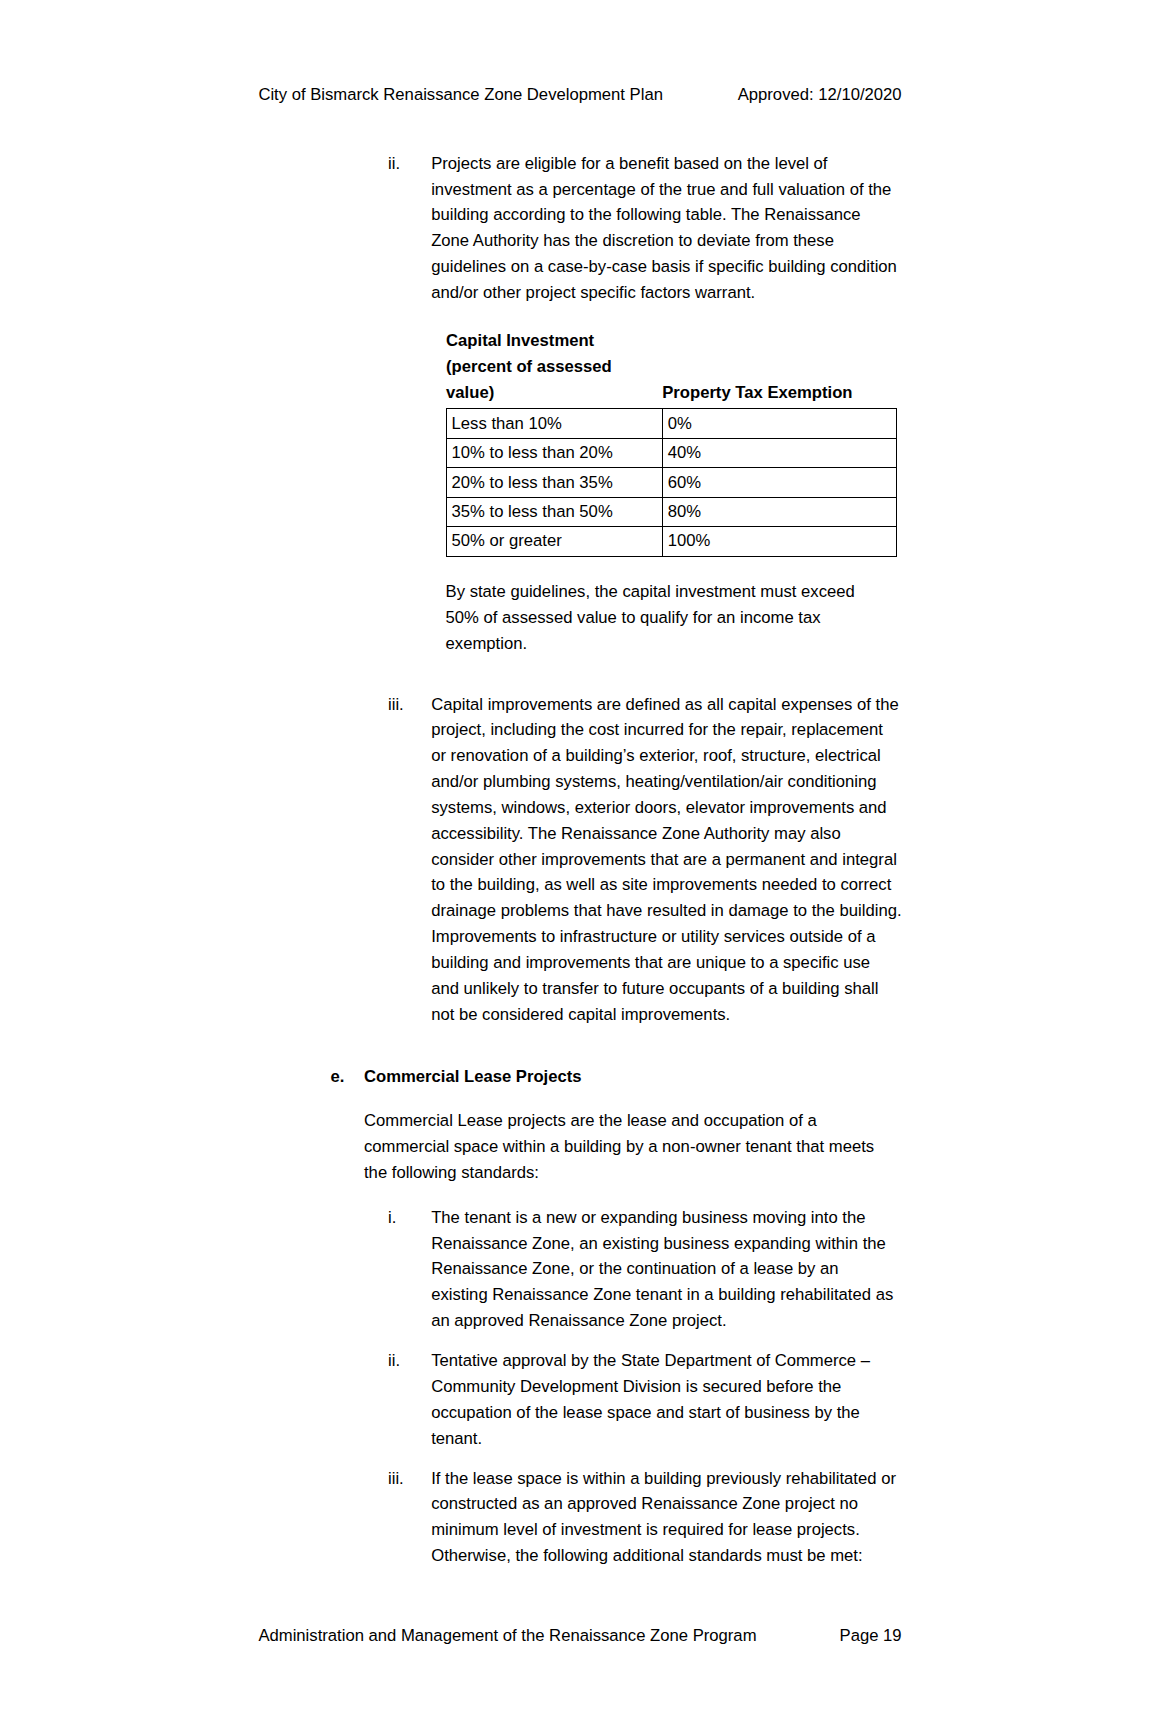City of Bismarck Renaissance Zone Development Plan
Approved: 12/10/2020
ii.
Projects are eligible for a benefit based on the level of investment as a percentage of the true and full valuation of the building according to the following table. The Renaissance Zone Authority has the discretion to deviate from these guidelines on a case-by-case basis if specific building condition and/or other project specific factors warrant.
| Capital Investment (percent of assessed value) | Property Tax Exemption |
| --- | --- |
| Less than 10% | 0% |
| 10% to less than 20% | 40% |
| 20% to less than 35% | 60% |
| 35% to less than 50% | 80% |
| 50% or greater | 100% |
By state guidelines, the capital investment must exceed 50% of assessed value to qualify for an income tax exemption.
iii.
Capital improvements are defined as all capital expenses of the project, including the cost incurred for the repair, replacement or renovation of a building’s exterior, roof, structure, electrical and/or plumbing systems, heating/ventilation/air conditioning systems, windows, exterior doors, elevator improvements and accessibility. The Renaissance Zone Authority may also consider other improvements that are a permanent and integral to the building, as well as site improvements needed to correct drainage problems that have resulted in damage to the building. Improvements to infrastructure or utility services outside of a building and improvements that are unique to a specific use and unlikely to transfer to future occupants of a building shall not be considered capital improvements.
e.
Commercial Lease Projects
Commercial Lease projects are the lease and occupation of a commercial space within a building by a non-owner tenant that meets the following standards:
i.
The tenant is a new or expanding business moving into the Renaissance Zone, an existing business expanding within the Renaissance Zone, or the continuation of a lease by an existing Renaissance Zone tenant in a building rehabilitated as an approved Renaissance Zone project.
ii.
Tentative approval by the State Department of Commerce – Community Development Division is secured before the occupation of the lease space and start of business by the tenant.
iii.
If the lease space is within a building previously rehabilitated or constructed as an approved Renaissance Zone project no minimum level of investment is required for lease projects. Otherwise, the following additional standards must be met:
Administration and Management of the Renaissance Zone Program
Page 19